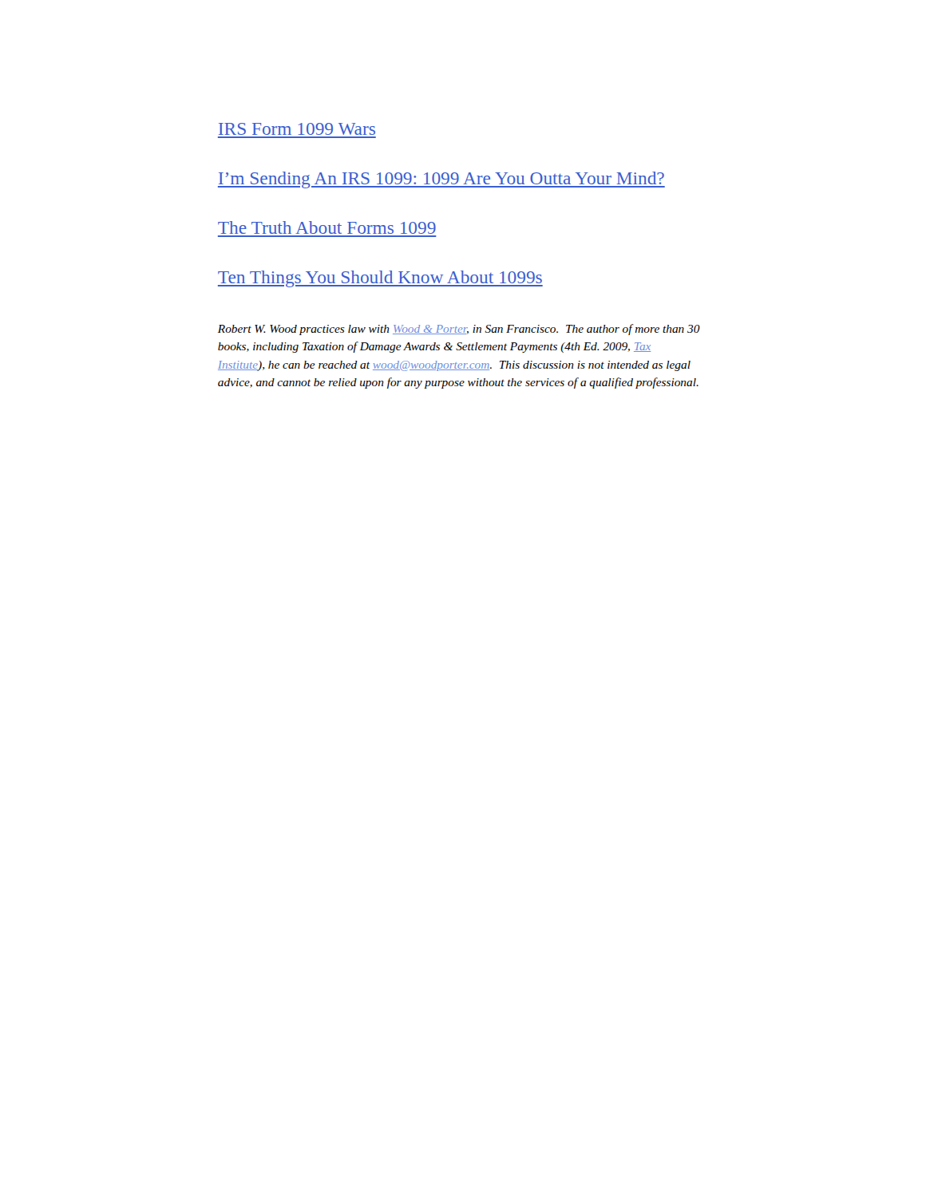IRS Form 1099 Wars
I’m Sending An IRS 1099: 1099 Are You Outta Your Mind?
The Truth About Forms 1099
Ten Things You Should Know About 1099s
Robert W. Wood practices law with Wood & Porter, in San Francisco. The author of more than 30 books, including Taxation of Damage Awards & Settlement Payments (4th Ed. 2009, Tax Institute), he can be reached at wood@woodporter.com. This discussion is not intended as legal advice, and cannot be relied upon for any purpose without the services of a qualified professional.